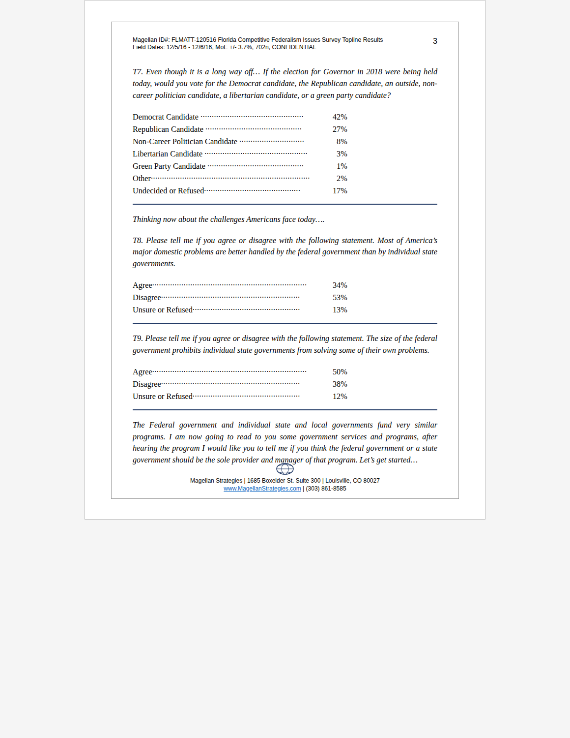Magellan ID#: FLMATT-120516 Florida Competitive Federalism Issues Survey Topline Results
Field Dates: 12/5/16 - 12/6/16, MoE +/- 3.7%, 702n, CONFIDENTIAL
3
T7. Even though it is a long way off… If the election for Governor in 2018 were being held today, would you vote for the Democrat candidate, the Republican candidate, an outside, non-career politician candidate, a libertarian candidate, or a green party candidate?
| Democrat Candidate .............................................. | 42% |
| Republican Candidate ........................................... | 27% |
| Non-Career Politician Candidate ............................. | 8% |
| Libertarian Candidate .............................................. | 3% |
| Green Party Candidate ........................................... | 1% |
| Other ....................................................................... | 2% |
| Undecided or Refused ........................................... | 17% |
Thinking now about the challenges Americans face today….
T8. Please tell me if you agree or disagree with the following statement. Most of America’s major domestic problems are better handled by the federal government than by individual state governments.
| Agree ..................................................................... | 34% |
| Disagree .............................................................. | 53% |
| Unsure or Refused ................................................ | 13% |
T9. Please tell me if you agree or disagree with the following statement. The size of the federal government prohibits individual state governments from solving some of their own problems.
| Agree ..................................................................... | 50% |
| Disagree .............................................................. | 38% |
| Unsure or Refused ................................................ | 12% |
The Federal government and individual state and local governments fund very similar programs. I am now going to read to you some government services and programs, after hearing the program I would like you to tell me if you think the federal government or a state government should be the sole provider and manager of that program. Let’s get started…
Magellan Strategies | 1685 Boxelder St. Suite 300 | Louisville, CO 80027
www.MagellanStrategies.com | (303) 861-8585